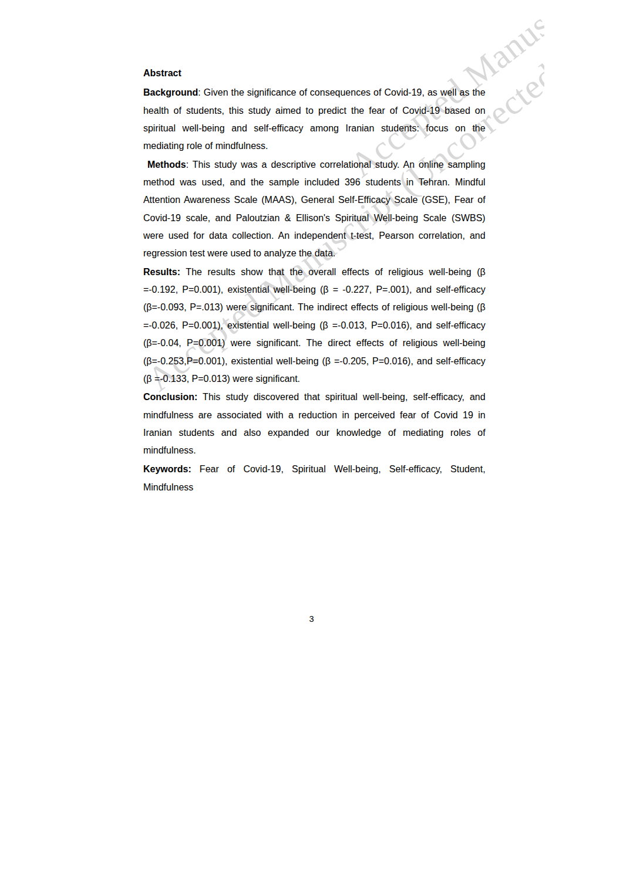Accepted Manuscript (Uncorrected Proof)
Accepted Manuscript (Uncorrected Proof)
Abstract
Background: Given the significance of consequences of Covid-19, as well as the health of students, this study aimed to predict the fear of Covid-19 based on spiritual well-being and self-efficacy among Iranian students: focus on the mediating role of mindfulness.
Methods: This study was a descriptive correlational study. An online sampling method was used, and the sample included 396 students in Tehran. Mindful Attention Awareness Scale (MAAS), General Self-Efficacy Scale (GSE), Fear of Covid-19 scale, and Paloutzian & Ellison's Spiritual Well-being Scale (SWBS) were used for data collection. An independent t-test, Pearson correlation, and regression test were used to analyze the data.
Results: The results show that the overall effects of religious well-being (β =-0.192, P=0.001), existential well-being (β = -0.227, P=.001), and self-efficacy (β=-0.093, P=.013) were significant. The indirect effects of religious well-being (β =-0.026, P=0.001), existential well-being (β =-0.013, P=0.016), and self-efficacy (β=-0.04, P=0.001) were significant. The direct effects of religious well-being (β=-0.253,P=0.001), existential well-being (β =-0.205, P=0.016), and self-efficacy (β =-0.133, P=0.013) were significant.
Conclusion: This study discovered that spiritual well-being, self-efficacy, and mindfulness are associated with a reduction in perceived fear of Covid 19 in Iranian students and also expanded our knowledge of mediating roles of mindfulness.
Keywords: Fear of Covid-19, Spiritual Well-being, Self-efficacy, Student, Mindfulness
3